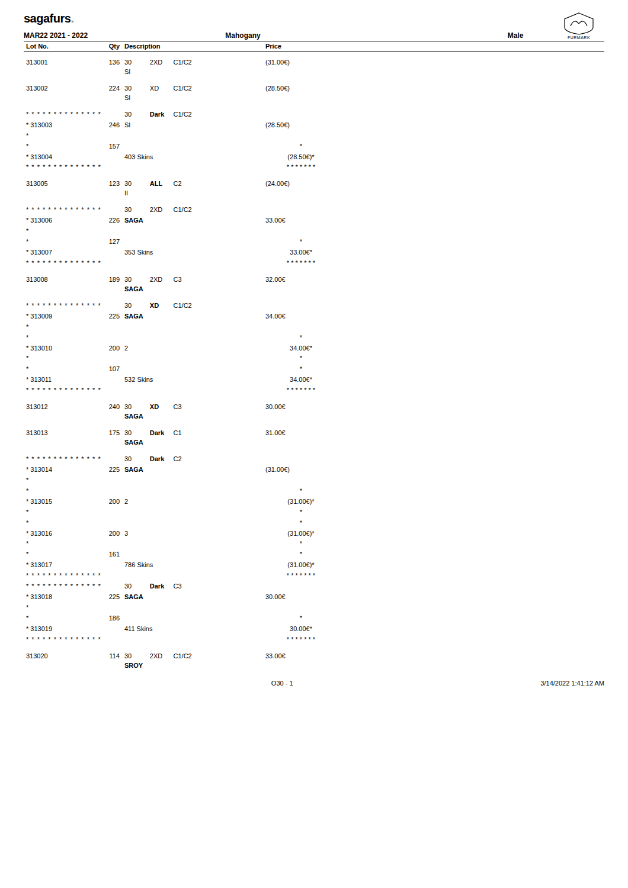sagafurs.
FURMARK
MAR22 2021 - 2022
Mahogany
Male
| Lot No. | Qty | Description | Price | |
| --- | --- | --- | --- | --- |
| 313001 | 136 | 30 2XD C1/C2 SI | (31.00€) | |
| 313002 | 224 | 30 XD C1/C2 SI | (28.50€) | |
| * * * * * * * * * * * * * * | | 30 Dark C1/C2 | | |
| * 313003 | 246 | SI | (28.50€) | |
| * | | | | |
| * | 157 | | * | |
| * 313004 | | 403 Skins | (28.50€)* | |
| * * * * * * * * * * * * * * | | | * * * * * * * | |
| 313005 | 123 | 30 ALL C2 II | (24.00€) | |
| * * * * * * * * * * * * * * | | 30 2XD C1/C2 | | |
| * 313006 | 226 | SAGA | 33.00€ | |
| * | | | | |
| * | 127 | | * | |
| * 313007 | | 353 Skins | 33.00€* | |
| * * * * * * * * * * * * * * | | | * * * * * * * | |
| 313008 | 189 | 30 2XD C3 SAGA | 32.00€ | |
| * * * * * * * * * * * * * * | | 30 XD C1/C2 | | |
| * 313009 | 225 | SAGA | 34.00€ | |
| * | | | | |
| * | | | * | |
| * 313010 | 200 | 2 | 34.00€* | |
| * | | | * | |
| * | 107 | | * | |
| * 313011 | | 532 Skins | 34.00€* | |
| * * * * * * * * * * * * * * | | | * * * * * * * | |
| 313012 | 240 | 30 XD C3 SAGA | 30.00€ | |
| 313013 | 175 | 30 Dark C1 SAGA | 31.00€ | |
| * * * * * * * * * * * * * * | | 30 Dark C2 | | |
| * 313014 | 225 | SAGA | (31.00€) | |
| * | | | | |
| * | | | * | |
| * 313015 | 200 | 2 | (31.00€)* | |
| * | | | * | |
| * | | | * | |
| * 313016 | 200 | 3 | (31.00€)* | |
| * | | | * | |
| * | 161 | | * | |
| * 313017 | | 786 Skins | (31.00€)* | |
| * * * * * * * * * * * * * * | | | * * * * * * * | |
| * * * * * * * * * * * * * * | | 30 Dark C3 | | |
| * 313018 | 225 | SAGA | 30.00€ | |
| * | | | | |
| * | 186 | | * | |
| * 313019 | | 411 Skins | 30.00€* | |
| * * * * * * * * * * * * * * | | | * * * * * * * | |
| 313020 | 114 | 30 2XD C1/C2 SROY | 33.00€ | |
O30 - 1
3/14/2022 1:41:12 AM